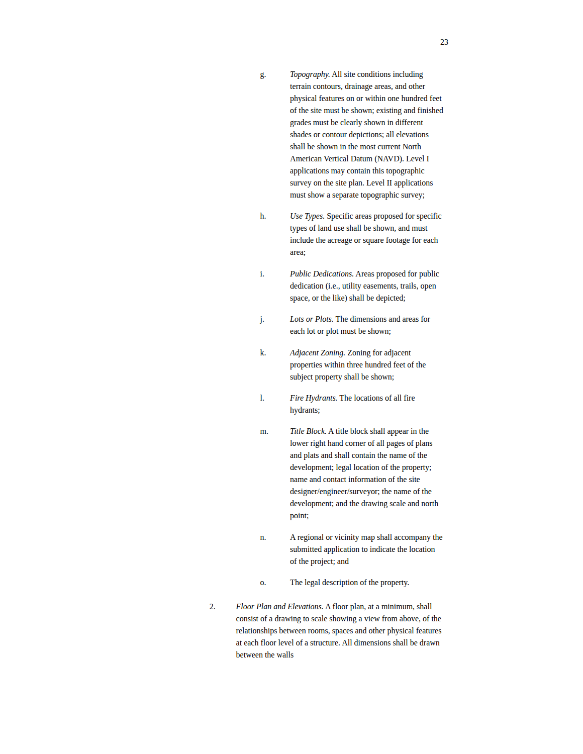23
g.
Topography. All site conditions including terrain contours, drainage areas, and other physical features on or within one hundred feet of the site must be shown; existing and finished grades must be clearly shown in different shades or contour depictions; all elevations shall be shown in the most current North American Vertical Datum (NAVD). Level I applications may contain this topographic survey on the site plan. Level II applications must show a separate topographic survey;
h.
Use Types. Specific areas proposed for specific types of land use shall be shown, and must include the acreage or square footage for each area;
i.
Public Dedications. Areas proposed for public dedication (i.e., utility easements, trails, open space, or the like) shall be depicted;
j.
Lots or Plots. The dimensions and areas for each lot or plot must be shown;
k.
Adjacent Zoning. Zoning for adjacent properties within three hundred feet of the subject property shall be shown;
l.
Fire Hydrants. The locations of all fire hydrants;
m.
Title Block. A title block shall appear in the lower right hand corner of all pages of plans and plats and shall contain the name of the development; legal location of the property; name and contact information of the site designer/engineer/surveyor; the name of the development; and the drawing scale and north point;
n.
A regional or vicinity map shall accompany the submitted application to indicate the location of the project; and
o.
The legal description of the property.
2.
Floor Plan and Elevations. A floor plan, at a minimum, shall consist of a drawing to scale showing a view from above, of the relationships between rooms, spaces and other physical features at each floor level of a structure. All dimensions shall be drawn between the walls